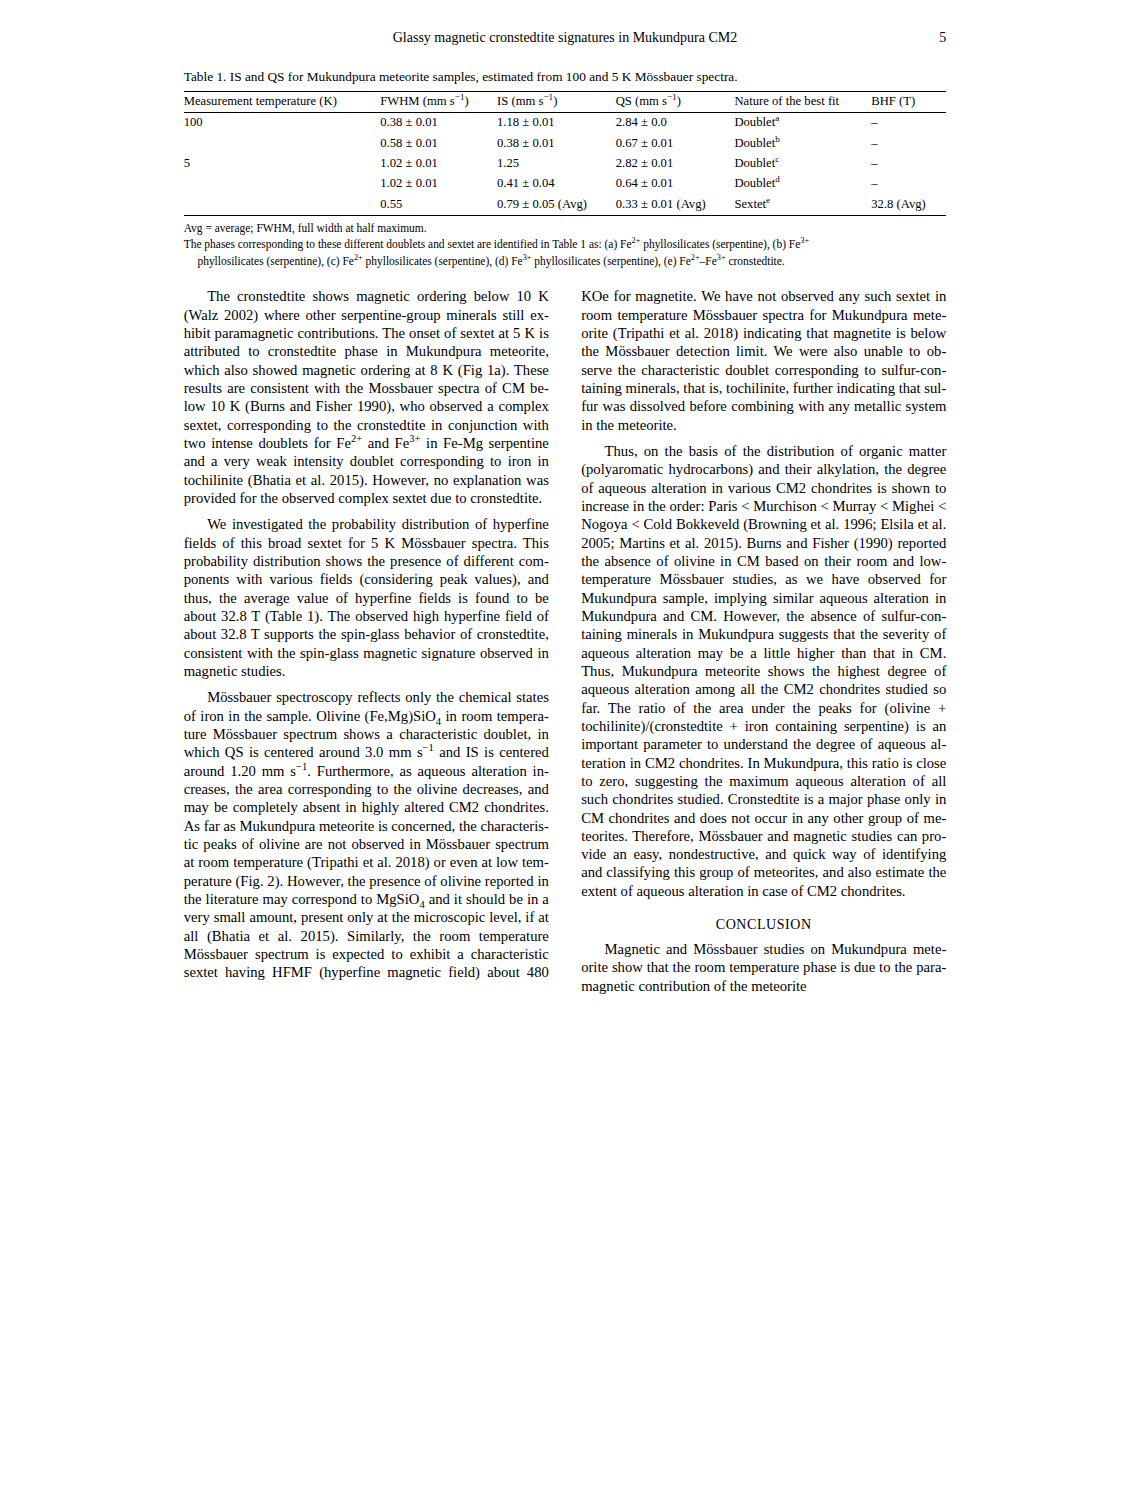Glassy magnetic cronstedtite signatures in Mukundpura CM2 5
Table 1. IS and QS for Mukundpura meteorite samples, estimated from 100 and 5 K Mössbauer spectra.
| Measurement temperature (K) | FWHM (mm s −1 ) | IS (mm s −1 ) | QS (mm s −1 ) | Nature of the best fit | BHF (T) |
| --- | --- | --- | --- | --- | --- |
| 100 | 0.38 ± 0.01 | 1.18 ± 0.01 | 2.84 ± 0.0 | Doublet a | – |
| | 0.58 ± 0.01 | 0.38 ± 0.01 | 0.67 ± 0.01 | Doublet b | – |
| 5 | 1.02 ± 0.01 | 1.25 | 2.82 ± 0.01 | Doublet c | – |
| | 1.02 ± 0.01 | 0.41 ± 0.04 | 0.64 ± 0.01 | Doublet d | – |
| | 0.55 | 0.79 ± 0.05 (Avg) | 0.33 ± 0.01 (Avg) | Sextet e | 32.8 (Avg) |
Avg = average; FWHM, full width at half maximum.
The phases corresponding to these different doublets and sextet are identified in Table 1 as: (a) Fe2+ phyllosilicates (serpentine), (b) Fe3+
phyllosilicates (serpentine), (c) Fe2+ phyllosilicates (serpentine), (d) Fe3+ phyllosilicates (serpentine), (e) Fe2+–Fe3+ cronstedtite.
The cronstedtite shows magnetic ordering below 10 K (Walz 2002) where other serpentine-group minerals still exhibit paramagnetic contributions. The onset of sextet at 5 K is attributed to cronstedtite phase in Mukundpura meteorite, which also showed magnetic ordering at 8 K (Fig 1a). These results are consistent with the Mossbauer spectra of CM below 10 K (Burns and Fisher 1990), who observed a complex sextet, corresponding to the cronstedtite in conjunction with two intense doublets for Fe2+ and Fe3+ in Fe-Mg serpentine and a very weak intensity doublet corresponding to iron in tochilinite (Bhatia et al. 2015). However, no explanation was provided for the observed complex sextet due to cronstedtite.
We investigated the probability distribution of hyperfine fields of this broad sextet for 5 K Mössbauer spectra. This probability distribution shows the presence of different components with various fields (considering peak values), and thus, the average value of hyperfine fields is found to be about 32.8 T (Table 1). The observed high hyperfine field of about 32.8 T supports the spin-glass behavior of cronstedtite, consistent with the spin-glass magnetic signature observed in magnetic studies.
Mössbauer spectroscopy reflects only the chemical states of iron in the sample. Olivine (Fe,Mg)SiO4 in room temperature Mössbauer spectrum shows a characteristic doublet, in which QS is centered around 3.0 mm s−1 and IS is centered around 1.20 mm s−1. Furthermore, as aqueous alteration increases, the area corresponding to the olivine decreases, and may be completely absent in highly altered CM2 chondrites. As far as Mukundpura meteorite is concerned, the characteristic peaks of olivine are not observed in Mössbauer spectrum at room temperature (Tripathi et al. 2018) or even at low temperature (Fig. 2). However, the presence of olivine reported in the literature may correspond to MgSiO4 and it should be in a very small amount, present only at the microscopic level, if at all (Bhatia et al. 2015). Similarly, the room temperature Mössbauer spectrum is expected to exhibit a characteristic sextet having HFMF (hyperfine magnetic field) about 480 KOe for magnetite. We have not observed any such sextet in room temperature Mössbauer spectra for Mukundpura meteorite (Tripathi et al. 2018) indicating that magnetite is below the Mössbauer detection limit. We were also unable to observe the characteristic doublet corresponding to sulfur-containing minerals, that is, tochilinite, further indicating that sulfur was dissolved before combining with any metallic system in the meteorite.
Thus, on the basis of the distribution of organic matter (polyaromatic hydrocarbons) and their alkylation, the degree of aqueous alteration in various CM2 chondrites is shown to increase in the order: Paris < Murchison < Murray < Mighei < Nogoya < Cold Bokkeveld (Browning et al. 1996; Elsila et al. 2005; Martins et al. 2015). Burns and Fisher (1990) reported the absence of olivine in CM based on their room and low-temperature Mössbauer studies, as we have observed for Mukundpura sample, implying similar aqueous alteration in Mukundpura and CM. However, the absence of sulfur-containing minerals in Mukundpura suggests that the severity of aqueous alteration may be a little higher than that in CM. Thus, Mukundpura meteorite shows the highest degree of aqueous alteration among all the CM2 chondrites studied so far. The ratio of the area under the peaks for (olivine + tochilinite)/(cronstedtite + iron containing serpentine) is an important parameter to understand the degree of aqueous alteration in CM2 chondrites. In Mukundpura, this ratio is close to zero, suggesting the maximum aqueous alteration of all such chondrites studied. Cronstedtite is a major phase only in CM chondrites and does not occur in any other group of meteorites. Therefore, Mössbauer and magnetic studies can provide an easy, nondestructive, and quick way of identifying and classifying this group of meteorites, and also estimate the extent of aqueous alteration in case of CM2 chondrites.
Conclusion
Magnetic and Mössbauer studies on Mukundpura meteorite show that the room temperature phase is due to the paramagnetic contribution of the meteorite